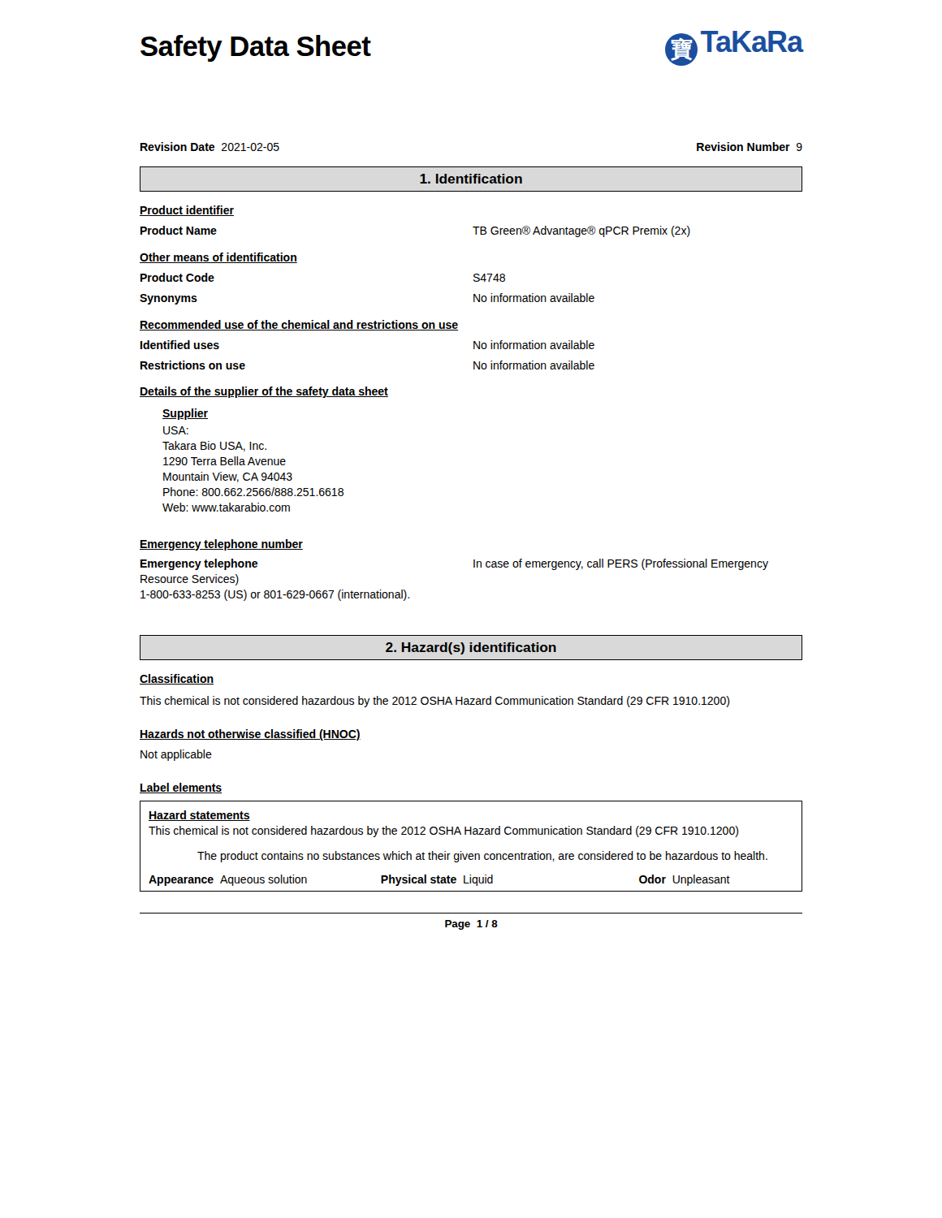Safety Data Sheet
寶TaKaRa
Revision Date 2021-02-05 Revision Number 9
1. Identification
Product identifier
Product Name TB Green® Advantage® qPCR Premix (2x)
Other means of identification
Product Code S4748
Synonyms No information available
Recommended use of the chemical and restrictions on use
Identified uses No information available
Restrictions on use No information available
Details of the supplier of the safety data sheet
Supplier
USA:
Takara Bio USA, Inc.
1290 Terra Bella Avenue
Mountain View, CA 94043
Phone: 800.662.2566/888.251.6618
Web: www.takarabio.com
Emergency telephone number
Emergency telephone In case of emergency, call PERS (Professional Emergency Resource Services)
1-800-633-8253 (US) or 801-629-0667 (international).
2. Hazard(s) identification
Classification
This chemical is not considered hazardous by the 2012 OSHA Hazard Communication Standard (29 CFR 1910.1200)
Hazards not otherwise classified (HNOC)
Not applicable
Label elements
Hazard statements
This chemical is not considered hazardous by the 2012 OSHA Hazard Communication Standard (29 CFR 1910.1200)
The product contains no substances which at their given concentration, are considered to be hazardous to health.
Appearance Aqueous solution
Physical state Liquid
Odor Unpleasant
Page 1 / 8